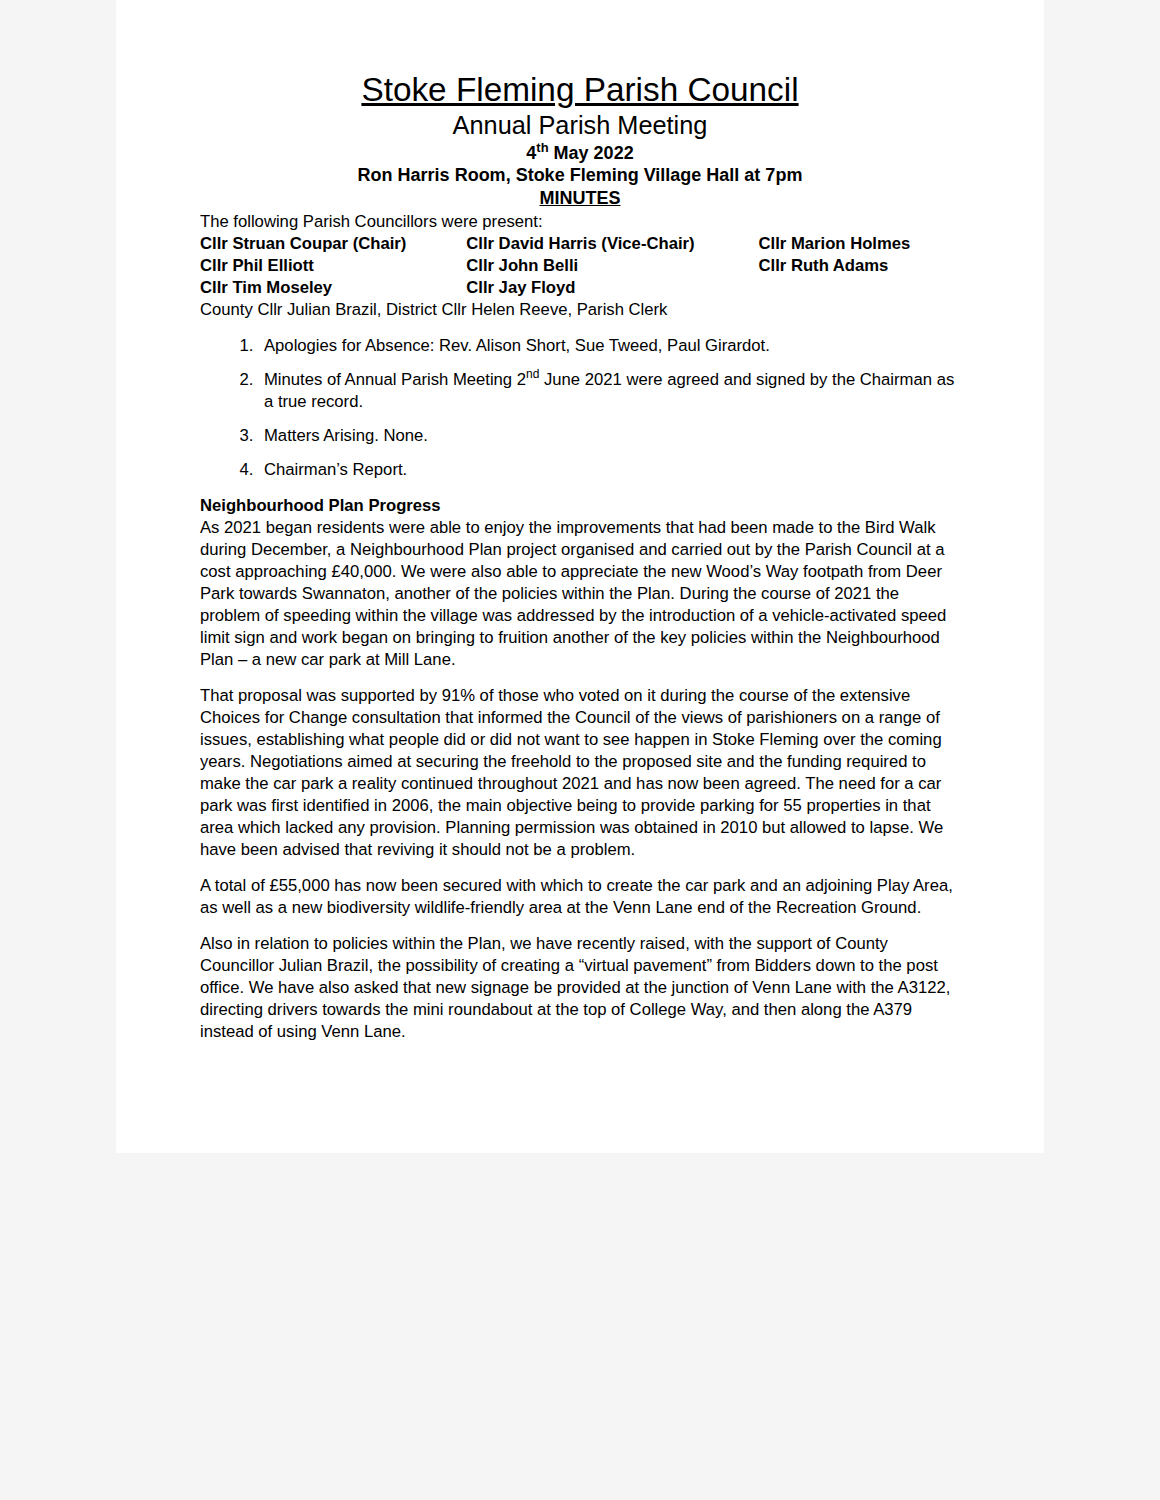Stoke Fleming Parish Council
Annual Parish Meeting
4th May 2022
Ron Harris Room, Stoke Fleming Village Hall at 7pm
MINUTES
The following Parish Councillors were present:
| Cllr Struan Coupar (Chair) | Cllr David Harris (Vice-Chair) | Cllr Marion Holmes |
| Cllr Phil Elliott | Cllr John Belli | Cllr Ruth Adams |
| Cllr Tim Moseley | Cllr Jay Floyd | |
County Cllr Julian Brazil, District Cllr Helen Reeve, Parish Clerk
Apologies for Absence: Rev. Alison Short, Sue Tweed, Paul Girardot.
Minutes of Annual Parish Meeting 2nd June 2021 were agreed and signed by the Chairman as a true record.
Matters Arising. None.
Chairman’s Report.
Neighbourhood Plan Progress
As 2021 began residents were able to enjoy the improvements that had been made to the Bird Walk during December, a Neighbourhood Plan project organised and carried out by the Parish Council at a cost approaching £40,000. We were also able to appreciate the new Wood’s Way footpath from Deer Park towards Swannaton, another of the policies within the Plan. During the course of 2021 the problem of speeding within the village was addressed by the introduction of a vehicle-activated speed limit sign and work began on bringing to fruition another of the key policies within the Neighbourhood Plan – a new car park at Mill Lane.
That proposal was supported by 91% of those who voted on it during the course of the extensive Choices for Change consultation that informed the Council of the views of parishioners on a range of issues, establishing what people did or did not want to see happen in Stoke Fleming over the coming years. Negotiations aimed at securing the freehold to the proposed site and the funding required to make the car park a reality continued throughout 2021 and has now been agreed. The need for a car park was first identified in 2006, the main objective being to provide parking for 55 properties in that area which lacked any provision. Planning permission was obtained in 2010 but allowed to lapse. We have been advised that reviving it should not be a problem.
A total of £55,000 has now been secured with which to create the car park and an adjoining Play Area, as well as a new biodiversity wildlife-friendly area at the Venn Lane end of the Recreation Ground.
Also in relation to policies within the Plan, we have recently raised, with the support of County Councillor Julian Brazil, the possibility of creating a “virtual pavement” from Bidders down to the post office. We have also asked that new signage be provided at the junction of Venn Lane with the A3122, directing drivers towards the mini roundabout at the top of College Way, and then along the A379 instead of using Venn Lane.